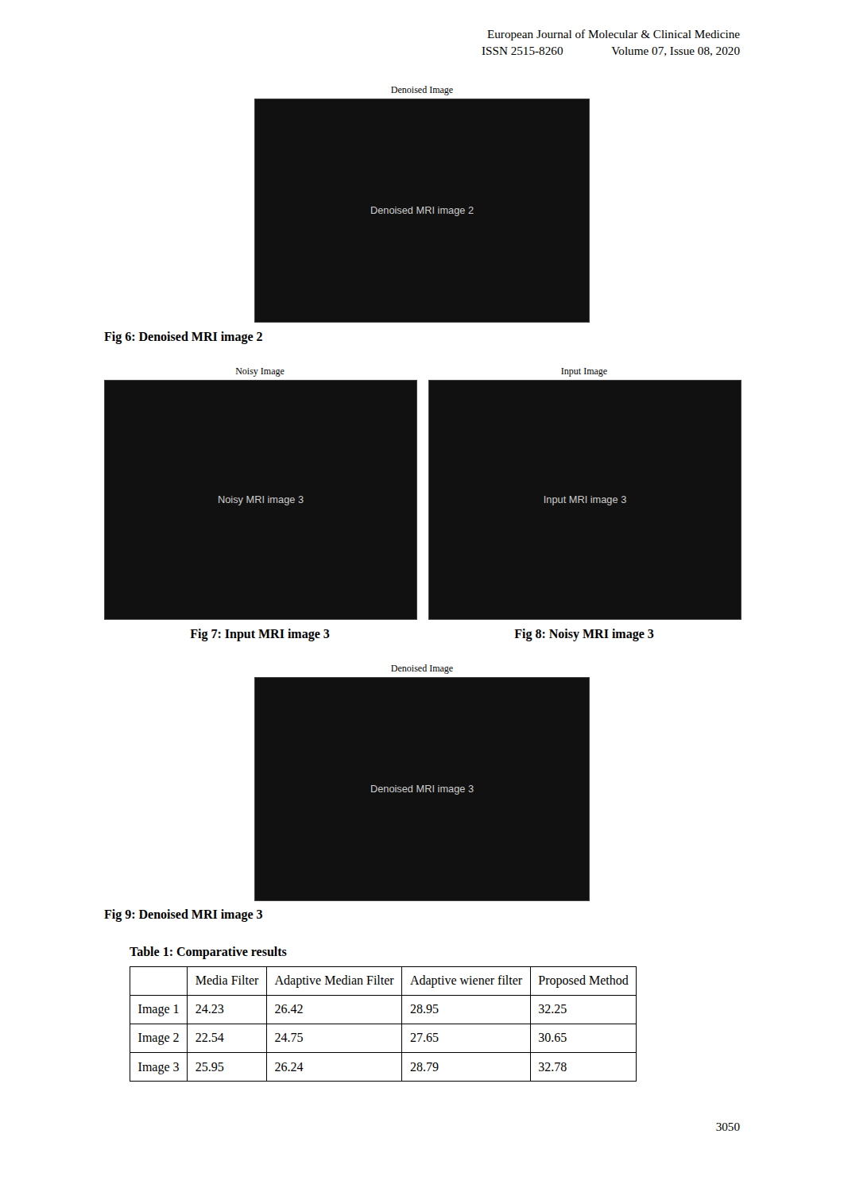European Journal of Molecular & Clinical Medicine ISSN 2515-8260 Volume 07, Issue 08, 2020
Denoised Image
Denoised MRI image 2
Fig 6: Denoised MRI image 2
Noisy Image
Noisy MRI image 3
Fig 7: Input MRI image 3
Input Image
Input MRI image 3
Fig 8: Noisy MRI image 3
Denoised Image
Denoised MRI image 3
Fig 9: Denoised MRI image 3
Table 1: Comparative results
| | Media Filter | Adaptive Median Filter | Adaptive wiener filter | Proposed Method |
| --- | --- | --- | --- | --- |
| Image 1 | 24.23 | 26.42 | 28.95 | 32.25 |
| Image 2 | 22.54 | 24.75 | 27.65 | 30.65 |
| Image 3 | 25.95 | 26.24 | 28.79 | 32.78 |
3050